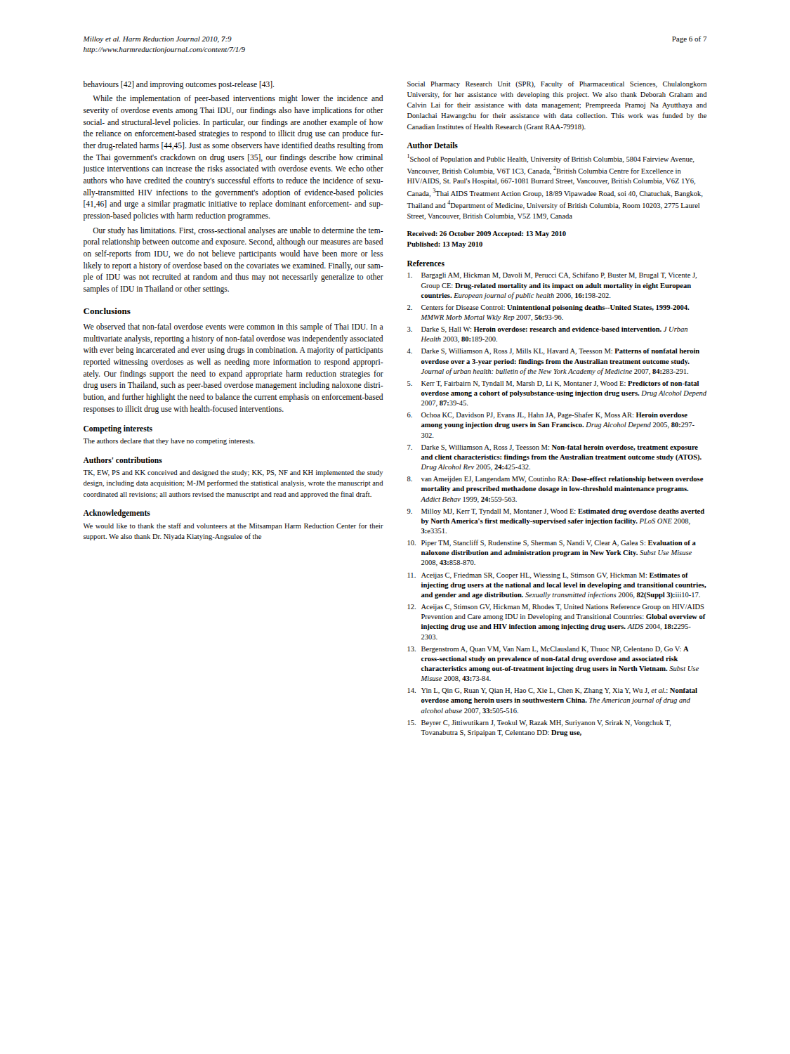Milloy et al. Harm Reduction Journal 2010, 7:9
http://www.harmreductionjournal.com/content/7/1/9
Page 6 of 7
behaviours [42] and improving outcomes post-release [43].
While the implementation of peer-based interventions might lower the incidence and severity of overdose events among Thai IDU, our findings also have implications for other social- and structural-level policies. In particular, our findings are another example of how the reliance on enforcement-based strategies to respond to illicit drug use can produce further drug-related harms [44,45]. Just as some observers have identified deaths resulting from the Thai government's crackdown on drug users [35], our findings describe how criminal justice interventions can increase the risks associated with overdose events. We echo other authors who have credited the country's successful efforts to reduce the incidence of sexually-transmitted HIV infections to the government's adoption of evidence-based policies [41,46] and urge a similar pragmatic initiative to replace dominant enforcement- and suppression-based policies with harm reduction programmes.
Our study has limitations. First, cross-sectional analyses are unable to determine the temporal relationship between outcome and exposure. Second, although our measures are based on self-reports from IDU, we do not believe participants would have been more or less likely to report a history of overdose based on the covariates we examined. Finally, our sample of IDU was not recruited at random and thus may not necessarily generalize to other samples of IDU in Thailand or other settings.
Conclusions
We observed that non-fatal overdose events were common in this sample of Thai IDU. In a multivariate analysis, reporting a history of non-fatal overdose was independently associated with ever being incarcerated and ever using drugs in combination. A majority of participants reported witnessing overdoses as well as needing more information to respond appropriately. Our findings support the need to expand appropriate harm reduction strategies for drug users in Thailand, such as peer-based overdose management including naloxone distribution, and further highlight the need to balance the current emphasis on enforcement-based responses to illicit drug use with health-focused interventions.
Competing interests
The authors declare that they have no competing interests.
Authors' contributions
TK, EW, PS and KK conceived and designed the study; KK, PS, NF and KH implemented the study design, including data acquisition; M-JM performed the statistical analysis, wrote the manuscript and coordinated all revisions; all authors revised the manuscript and read and approved the final draft.
Acknowledgements
We would like to thank the staff and volunteers at the Mitsampan Harm Reduction Center for their support. We also thank Dr. Niyada Kiatying-Angsulee of the
Social Pharmacy Research Unit (SPR), Faculty of Pharmaceutical Sciences, Chulalongkorn University, for her assistance with developing this project. We also thank Deborah Graham and Calvin Lai for their assistance with data management; Prempreeda Pramoj Na Ayutthaya and Donlachai Hawangchu for their assistance with data collection. This work was funded by the Canadian Institutes of Health Research (Grant RAA-79918).
Author Details
1School of Population and Public Health, University of British Columbia, 5804 Fairview Avenue, Vancouver, British Columbia, V6T 1C3, Canada, 2British Columbia Centre for Excellence in HIV/AIDS, St. Paul's Hospital, 667-1081 Burrard Street, Vancouver, British Columbia, V6Z 1Y6, Canada, 3Thai AIDS Treatment Action Group, 18/89 Vipawadee Road, soi 40, Chatuchak, Bangkok, Thailand and 4Department of Medicine, University of British Columbia, Room 10203, 2775 Laurel Street, Vancouver, British Columbia, V5Z 1M9, Canada
Received: 26 October 2009 Accepted: 13 May 2010
Published: 13 May 2010
References
Bargagli AM, Hickman M, Davoli M, Perucci CA, Schifano P, Buster M, Brugal T, Vicente J, Group CE: Drug-related mortality and its impact on adult mortality in eight European countries. European journal of public health 2006, 16: 198-202.
Centers for Disease Control: Unintentional poisoning deaths--United States, 1999-2004. MMWR Morb Mortal Wkly Rep 2007, 56: 93-96.
Darke S, Hall W: Heroin overdose: research and evidence-based intervention. J Urban Health 2003, 80: 189-200.
Darke S, Williamson A, Ross J, Mills KL, Havard A, Teesson M: Patterns of nonfatal heroin overdose over a 3-year period: findings from the Australian treatment outcome study. Journal of urban health: bulletin of the New York Academy of Medicine 2007, 84: 283-291.
Kerr T, Fairbairn N, Tyndall M, Marsh D, Li K, Montaner J, Wood E: Predictors of non-fatal overdose among a cohort of polysubstance-using injection drug users. Drug Alcohol Depend 2007, 87: 39-45.
Ochoa KC, Davidson PJ, Evans JL, Hahn JA, Page-Shafer K, Moss AR: Heroin overdose among young injection drug users in San Francisco. Drug Alcohol Depend 2005, 80: 297-302.
Darke S, Williamson A, Ross J, Teesson M: Non-fatal heroin overdose, treatment exposure and client characteristics: findings from the Australian treatment outcome study (ATOS). Drug Alcohol Rev 2005, 24: 425-432.
van Ameijden EJ, Langendam MW, Coutinho RA: Dose-effect relationship between overdose mortality and prescribed methadone dosage in low-threshold maintenance programs. Addict Behav 1999, 24: 559-563.
Milloy MJ, Kerr T, Tyndall M, Montaner J, Wood E: Estimated drug overdose deaths averted by North America's first medically-supervised safer injection facility. PLoS ONE 2008, 3: e3351.
Piper TM, Stancliff S, Rudenstine S, Sherman S, Nandi V, Clear A, Galea S: Evaluation of a naloxone distribution and administration program in New York City. Subst Use Misuse 2008, 43: 858-870.
Aceijas C, Friedman SR, Cooper HL, Wiessing L, Stimson GV, Hickman M: Estimates of injecting drug users at the national and local level in developing and transitional countries, and gender and age distribution. Sexually transmitted infections 2006, 82(Suppl 3): iii10-17.
Aceijas C, Stimson GV, Hickman M, Rhodes T, United Nations Reference Group on HIV/AIDS Prevention and Care among IDU in Developing and Transitional Countries: Global overview of injecting drug use and HIV infection among injecting drug users. AIDS 2004, 18: 2295-2303.
Bergenstrom A, Quan VM, Van Nam L, McClausland K, Thuoc NP, Celentano D, Go V: A cross-sectional study on prevalence of non-fatal drug overdose and associated risk characteristics among out-of-treatment injecting drug users in North Vietnam. Subst Use Misuse 2008, 43: 73-84.
Yin L, Qin G, Ruan Y, Qian H, Hao C, Xie L, Chen K, Zhang Y, Xia Y, Wu J, et al.: Nonfatal overdose among heroin users in southwestern China. The American journal of drug and alcohol abuse 2007, 33: 505-516.
Beyrer C, Jittiwutikarn J, Teokul W, Razak MH, Suriyanon V, Srirak N, Vongchuk T, Tovanabutra S, Sripaipan T, Celentano DD: Drug use,